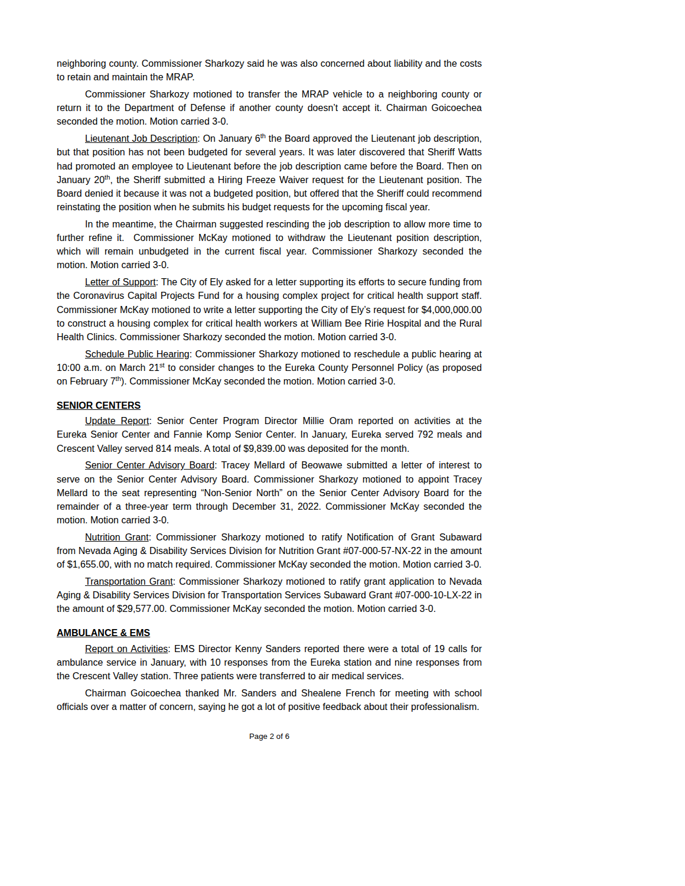neighboring county. Commissioner Sharkozy said he was also concerned about liability and the costs to retain and maintain the MRAP.
Commissioner Sharkozy motioned to transfer the MRAP vehicle to a neighboring county or return it to the Department of Defense if another county doesn’t accept it. Chairman Goicoechea seconded the motion. Motion carried 3-0.
Lieutenant Job Description: On January 6th the Board approved the Lieutenant job description, but that position has not been budgeted for several years. It was later discovered that Sheriff Watts had promoted an employee to Lieutenant before the job description came before the Board. Then on January 20th, the Sheriff submitted a Hiring Freeze Waiver request for the Lieutenant position. The Board denied it because it was not a budgeted position, but offered that the Sheriff could recommend reinstating the position when he submits his budget requests for the upcoming fiscal year.
In the meantime, the Chairman suggested rescinding the job description to allow more time to further refine it. Commissioner McKay motioned to withdraw the Lieutenant position description, which will remain unbudgeted in the current fiscal year. Commissioner Sharkozy seconded the motion. Motion carried 3-0.
Letter of Support: The City of Ely asked for a letter supporting its efforts to secure funding from the Coronavirus Capital Projects Fund for a housing complex project for critical health support staff. Commissioner McKay motioned to write a letter supporting the City of Ely’s request for $4,000,000.00 to construct a housing complex for critical health workers at William Bee Ririe Hospital and the Rural Health Clinics. Commissioner Sharkozy seconded the motion. Motion carried 3-0.
Schedule Public Hearing: Commissioner Sharkozy motioned to reschedule a public hearing at 10:00 a.m. on March 21st to consider changes to the Eureka County Personnel Policy (as proposed on February 7th). Commissioner McKay seconded the motion. Motion carried 3-0.
SENIOR CENTERS
Update Report: Senior Center Program Director Millie Oram reported on activities at the Eureka Senior Center and Fannie Komp Senior Center. In January, Eureka served 792 meals and Crescent Valley served 814 meals. A total of $9,839.00 was deposited for the month.
Senior Center Advisory Board: Tracey Mellard of Beowawe submitted a letter of interest to serve on the Senior Center Advisory Board. Commissioner Sharkozy motioned to appoint Tracey Mellard to the seat representing “Non-Senior North” on the Senior Center Advisory Board for the remainder of a three-year term through December 31, 2022. Commissioner McKay seconded the motion. Motion carried 3-0.
Nutrition Grant: Commissioner Sharkozy motioned to ratify Notification of Grant Subaward from Nevada Aging & Disability Services Division for Nutrition Grant #07-000-57-NX-22 in the amount of $1,655.00, with no match required. Commissioner McKay seconded the motion. Motion carried 3-0.
Transportation Grant: Commissioner Sharkozy motioned to ratify grant application to Nevada Aging & Disability Services Division for Transportation Services Subaward Grant #07-000-10-LX-22 in the amount of $29,577.00. Commissioner McKay seconded the motion. Motion carried 3-0.
AMBULANCE & EMS
Report on Activities: EMS Director Kenny Sanders reported there were a total of 19 calls for ambulance service in January, with 10 responses from the Eureka station and nine responses from the Crescent Valley station. Three patients were transferred to air medical services.
Chairman Goicoechea thanked Mr. Sanders and Shealene French for meeting with school officials over a matter of concern, saying he got a lot of positive feedback about their professionalism.
Page 2 of 6